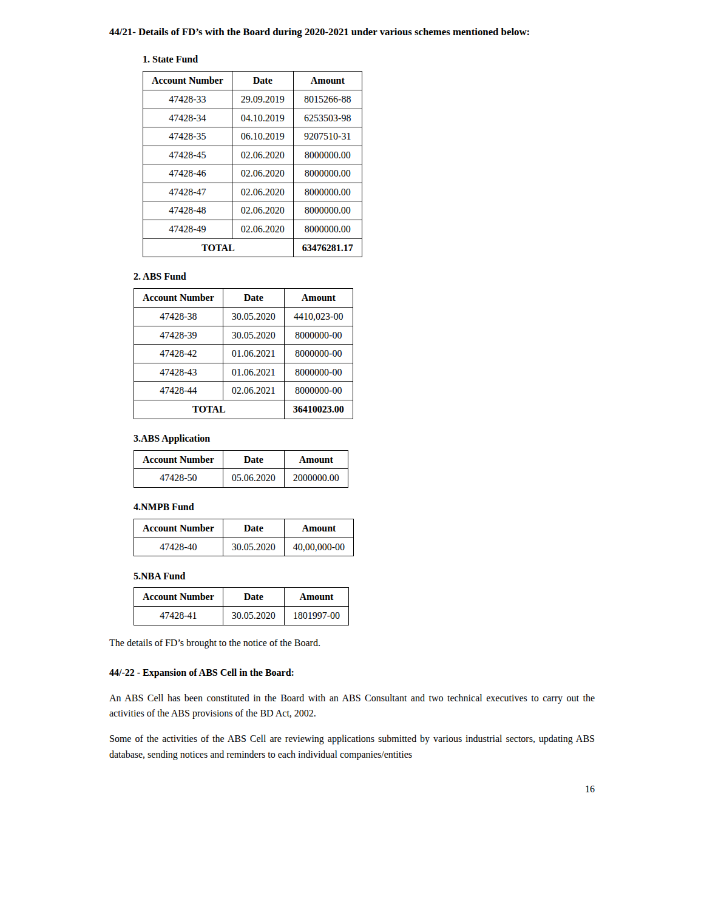44/21- Details of FD’s with the Board during 2020-2021 under various schemes mentioned below:
1. State Fund
| Account Number | Date | Amount |
| --- | --- | --- |
| 47428-33 | 29.09.2019 | 8015266-88 |
| 47428-34 | 04.10.2019 | 6253503-98 |
| 47428-35 | 06.10.2019 | 9207510-31 |
| 47428-45 | 02.06.2020 | 8000000.00 |
| 47428-46 | 02.06.2020 | 8000000.00 |
| 47428-47 | 02.06.2020 | 8000000.00 |
| 47428-48 | 02.06.2020 | 8000000.00 |
| 47428-49 | 02.06.2020 | 8000000.00 |
| TOTAL | 63476281.17 |
2. ABS Fund
| Account Number | Date | Amount |
| --- | --- | --- |
| 47428-38 | 30.05.2020 | 4410,023-00 |
| 47428-39 | 30.05.2020 | 8000000-00 |
| 47428-42 | 01.06.2021 | 8000000-00 |
| 47428-43 | 01.06.2021 | 8000000-00 |
| 47428-44 | 02.06.2021 | 8000000-00 |
| TOTAL | 36410023.00 |
3.ABS Application
| Account Number | Date | Amount |
| --- | --- | --- |
| 47428-50 | 05.06.2020 | 2000000.00 |
4.NMPB Fund
| Account Number | Date | Amount |
| --- | --- | --- |
| 47428-40 | 30.05.2020 | 40,00,000-00 |
5.NBA Fund
| Account Number | Date | Amount |
| --- | --- | --- |
| 47428-41 | 30.05.2020 | 1801997-00 |
The details of FD’s brought to the notice of the Board.
44/-22 - Expansion of ABS Cell in the Board:
An ABS Cell has been constituted in the Board with an ABS Consultant and two technical executives to carry out the activities of the ABS provisions of the BD Act, 2002.
Some of the activities of the ABS Cell are reviewing applications submitted by various industrial sectors, updating ABS database, sending notices and reminders to each individual companies/entities
16